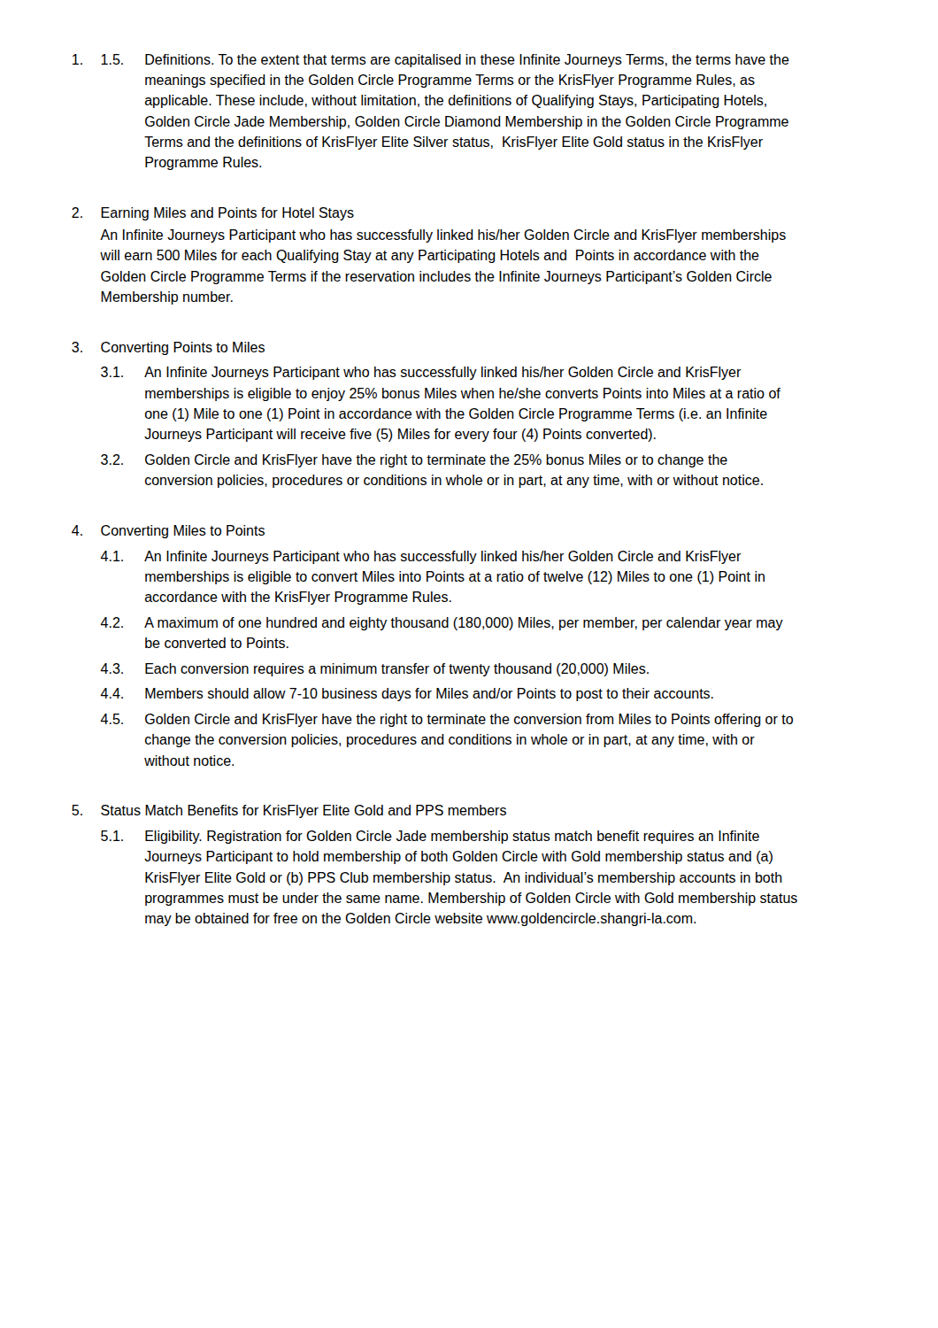1.5. Definitions. To the extent that terms are capitalised in these Infinite Journeys Terms, the terms have the meanings specified in the Golden Circle Programme Terms or the KrisFlyer Programme Rules, as applicable. These include, without limitation, the definitions of Qualifying Stays, Participating Hotels, Golden Circle Jade Membership, Golden Circle Diamond Membership in the Golden Circle Programme Terms and the definitions of KrisFlyer Elite Silver status, KrisFlyer Elite Gold status in the KrisFlyer Programme Rules.
Earning Miles and Points for Hotel Stays
An Infinite Journeys Participant who has successfully linked his/her Golden Circle and KrisFlyer memberships will earn 500 Miles for each Qualifying Stay at any Participating Hotels and Points in accordance with the Golden Circle Programme Terms if the reservation includes the Infinite Journeys Participant’s Golden Circle Membership number.
Converting Points to Miles
3.1. An Infinite Journeys Participant who has successfully linked his/her Golden Circle and KrisFlyer memberships is eligible to enjoy 25% bonus Miles when he/she converts Points into Miles at a ratio of one (1) Mile to one (1) Point in accordance with the Golden Circle Programme Terms (i.e. an Infinite Journeys Participant will receive five (5) Miles for every four (4) Points converted).
3.2. Golden Circle and KrisFlyer have the right to terminate the 25% bonus Miles or to change the conversion policies, procedures or conditions in whole or in part, at any time, with or without notice.
Converting Miles to Points
4.1. An Infinite Journeys Participant who has successfully linked his/her Golden Circle and KrisFlyer memberships is eligible to convert Miles into Points at a ratio of twelve (12) Miles to one (1) Point in accordance with the KrisFlyer Programme Rules.
4.2. A maximum of one hundred and eighty thousand (180,000) Miles, per member, per calendar year may be converted to Points.
4.3. Each conversion requires a minimum transfer of twenty thousand (20,000) Miles.
4.4. Members should allow 7-10 business days for Miles and/or Points to post to their accounts.
4.5. Golden Circle and KrisFlyer have the right to terminate the conversion from Miles to Points offering or to change the conversion policies, procedures and conditions in whole or in part, at any time, with or without notice.
Status Match Benefits for KrisFlyer Elite Gold and PPS members
5.1. Eligibility. Registration for Golden Circle Jade membership status match benefit requires an Infinite Journeys Participant to hold membership of both Golden Circle with Gold membership status and (a) KrisFlyer Elite Gold or (b) PPS Club membership status. An individual’s membership accounts in both programmes must be under the same name. Membership of Golden Circle with Gold membership status may be obtained for free on the Golden Circle website www.goldencircle.shangri-la.com.